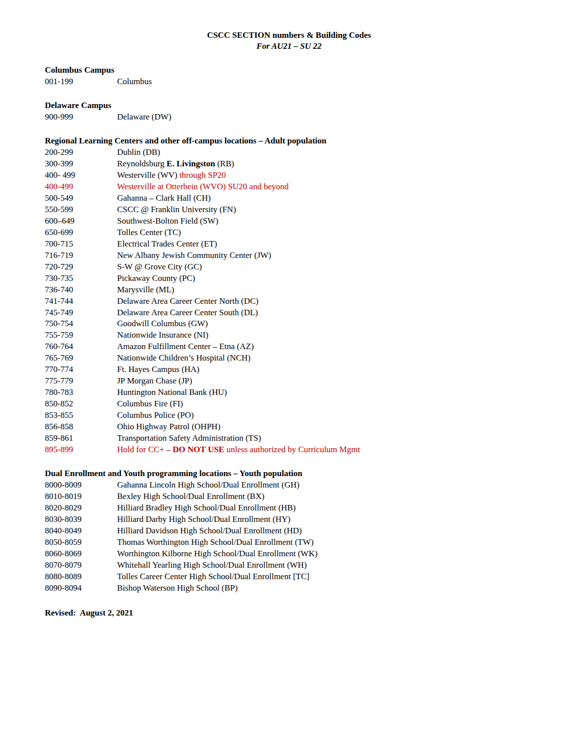CSCC SECTION numbers & Building Codes For AU21 – SU 22
Columbus Campus
| 001-199 | Columbus |
Delaware Campus
| 900-999 | Delaware (DW) |
Regional Learning Centers and other off-campus locations – Adult population
| 200-299 | Dublin (DB) |
| 300-399 | Reynoldsburg E. Livingston (RB) |
| 400- 499 | Westerville (WV) through SP20 |
| 400-499 | Westerville at Otterbein (WVO) SU20 and beyond |
| 500-549 | Gahanna – Clark Hall (CH) |
| 550-599 | CSCC @ Franklin University (FN) |
| 600–649 | Southwest-Bolton Field (SW) |
| 650-699 | Tolles Center (TC) |
| 700-715 | Electrical Trades Center (ET) |
| 716-719 | New Albany Jewish Community Center (JW) |
| 720-729 | S-W @ Grove City (GC) |
| 730-735 | Pickaway County (PC) |
| 736-740 | Marysville (ML) |
| 741-744 | Delaware Area Career Center North (DC) |
| 745-749 | Delaware Area Career Center South (DL) |
| 750-754 | Goodwill Columbus (GW) |
| 755-759 | Nationwide Insurance (NI) |
| 760-764 | Amazon Fulfillment Center – Etna (AZ) |
| 765-769 | Nationwide Children’s Hospital (NCH) |
| 770-774 | Ft. Hayes Campus (HA) |
| 775-779 | JP Morgan Chase (JP) |
| 780-783 | Huntington National Bank (HU) |
| 850-852 | Columbus Fire (FI) |
| 853-855 | Columbus Police (PO) |
| 856-858 | Ohio Highway Patrol (OHPH) |
| 859-861 | Transportation Safety Administration (TS) |
| 895-899 | Hold for CC+ – DO NOT USE unless authorized by Curriculum Mgmt |
Dual Enrollment and Youth programming locations – Youth population
| 8000-8009 | Gahanna Lincoln High School/Dual Enrollment (GH) |
| 8010-8019 | Bexley High School/Dual Enrollment (BX) |
| 8020-8029 | Hilliard Bradley High School/Dual Enrollment (HB) |
| 8030-8039 | Hilliard Darby High School/Dual Enrollment (HY) |
| 8040-8049 | Hilliard Davidson High School/Dual Enrollment (HD) |
| 8050-8059 | Thomas Worthington High School/Dual Enrollment (TW) |
| 8060-8069 | Worthington Kilborne High School/Dual Enrollment (WK) |
| 8070-8079 | Whitehall Yearling High School/Dual Enrollment (WH) |
| 8080-8089 | Tolles Career Center High School/Dual Enrollment [TC] |
| 8090-8094 | Bishop Waterson High School (BP) |
Revised: August 2, 2021